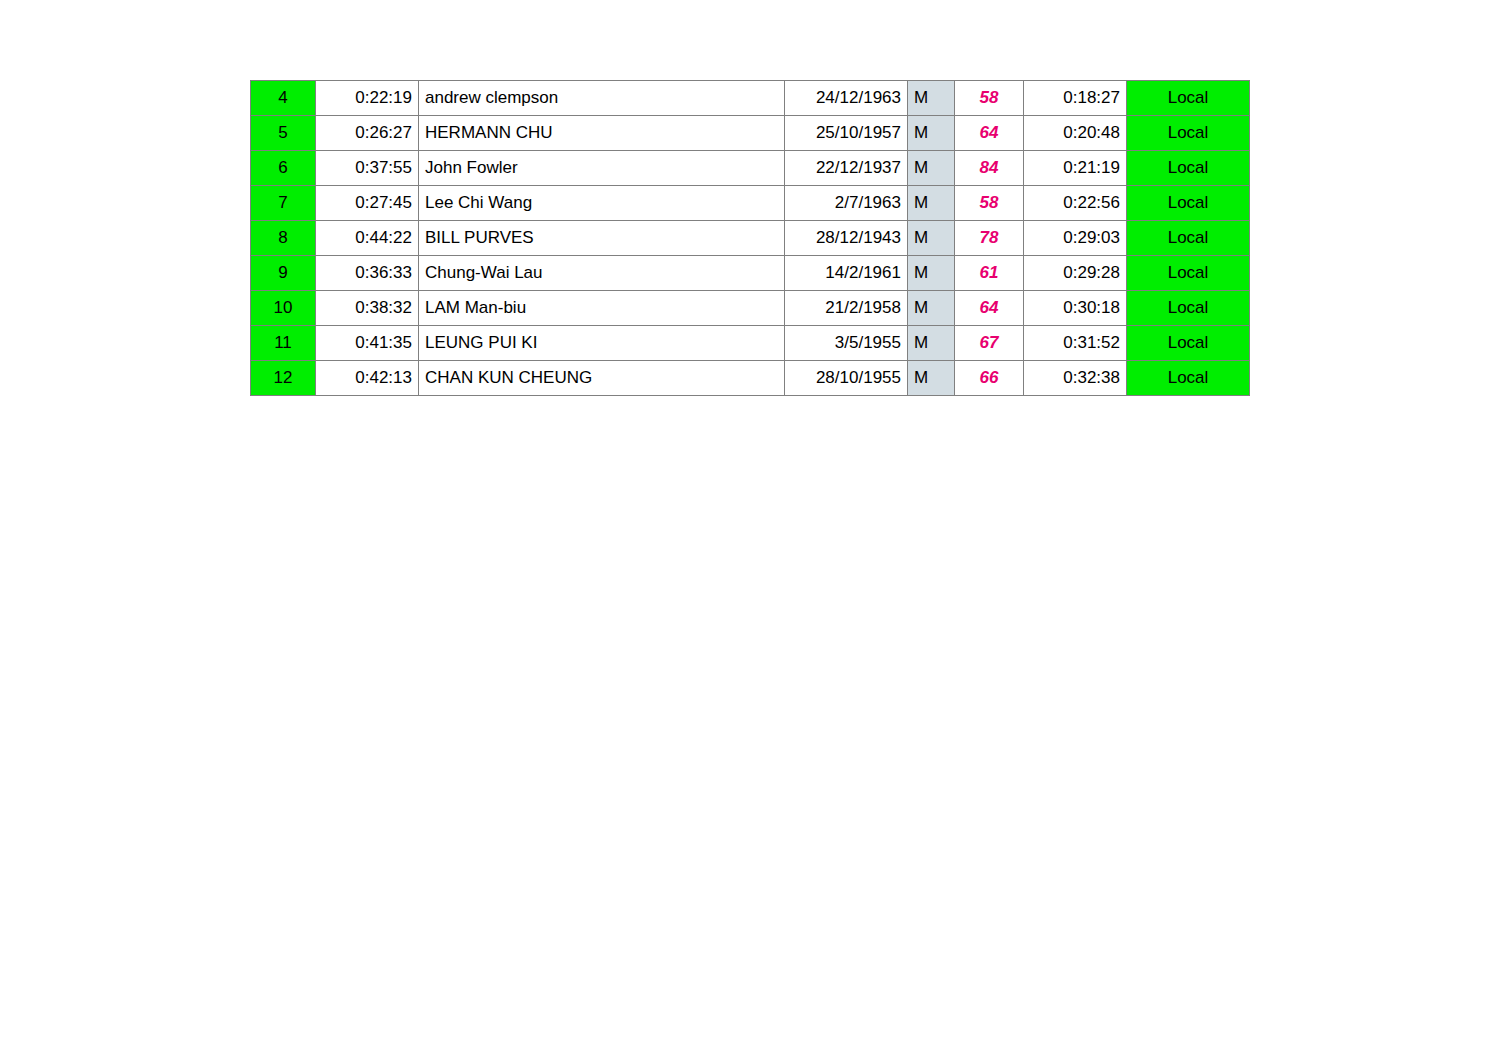| 4 | 0:22:19 | andrew clempson | 24/12/1963 | M | 58 | 0:18:27 | Local |
| 5 | 0:26:27 | HERMANN CHU | 25/10/1957 | M | 64 | 0:20:48 | Local |
| 6 | 0:37:55 | John Fowler | 22/12/1937 | M | 84 | 0:21:19 | Local |
| 7 | 0:27:45 | Lee Chi Wang | 2/7/1963 | M | 58 | 0:22:56 | Local |
| 8 | 0:44:22 | BILL PURVES | 28/12/1943 | M | 78 | 0:29:03 | Local |
| 9 | 0:36:33 | Chung-Wai Lau | 14/2/1961 | M | 61 | 0:29:28 | Local |
| 10 | 0:38:32 | LAM Man-biu | 21/2/1958 | M | 64 | 0:30:18 | Local |
| 11 | 0:41:35 | LEUNG PUI KI | 3/5/1955 | M | 67 | 0:31:52 | Local |
| 12 | 0:42:13 | CHAN KUN CHEUNG | 28/10/1955 | M | 66 | 0:32:38 | Local |